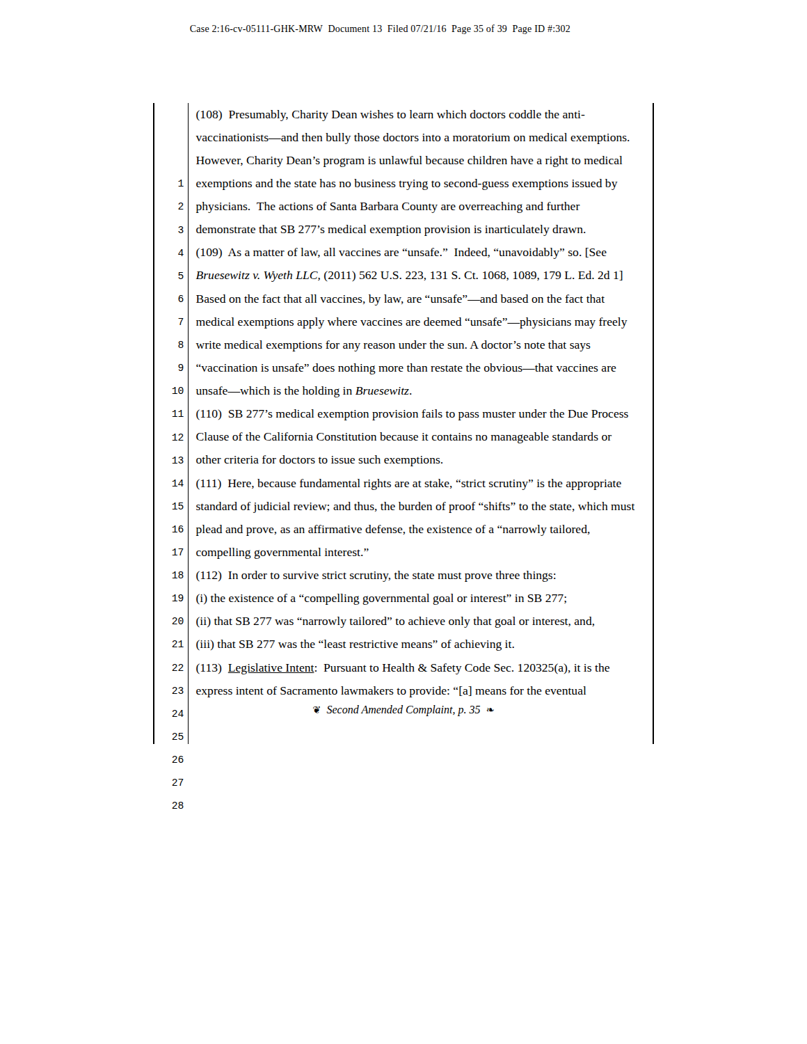Case 2:16-cv-05111-GHK-MRW Document 13 Filed 07/21/16 Page 35 of 39 Page ID #:302
1
2
3
4
5
6
7
8
9
10
11
12
13
14
15
16
17
18
19
20
21
22
23
24
25
26
27
28
(108) Presumably, Charity Dean wishes to learn which doctors coddle the anti-vaccinationists—and then bully those doctors into a moratorium on medical exemptions. However, Charity Dean’s program is unlawful because children have a right to medical exemptions and the state has no business trying to second-guess exemptions issued by physicians. The actions of Santa Barbara County are overreaching and further demonstrate that SB 277’s medical exemption provision is inarticulately drawn.
(109) As a matter of law, all vaccines are “unsafe.” Indeed, “unavoidably” so. [See Bruesewitz v. Wyeth LLC, (2011) 562 U.S. 223, 131 S. Ct. 1068, 1089, 179 L. Ed. 2d 1] Based on the fact that all vaccines, by law, are “unsafe”—and based on the fact that medical exemptions apply where vaccines are deemed “unsafe”—physicians may freely write medical exemptions for any reason under the sun. A doctor’s note that says “vaccination is unsafe” does nothing more than restate the obvious—that vaccines are unsafe—which is the holding in Bruesewitz.
(110) SB 277’s medical exemption provision fails to pass muster under the Due Process Clause of the California Constitution because it contains no manageable standards or other criteria for doctors to issue such exemptions.
(111) Here, because fundamental rights are at stake, “strict scrutiny” is the appropriate standard of judicial review; and thus, the burden of proof “shifts” to the state, which must plead and prove, as an affirmative defense, the existence of a “narrowly tailored, compelling governmental interest.”
(112) In order to survive strict scrutiny, the state must prove three things:
(i) the existence of a “compelling governmental goal or interest” in SB 277;
(ii) that SB 277 was “narrowly tailored” to achieve only that goal or interest, and,
(iii) that SB 277 was the “least restrictive means” of achieving it.
(113) Legislative Intent: Pursuant to Health & Safety Code Sec. 120325(a), it is the express intent of Sacramento lawmakers to provide: “[a] means for the eventual
❦ Second Amended Complaint, p. 35 ❧